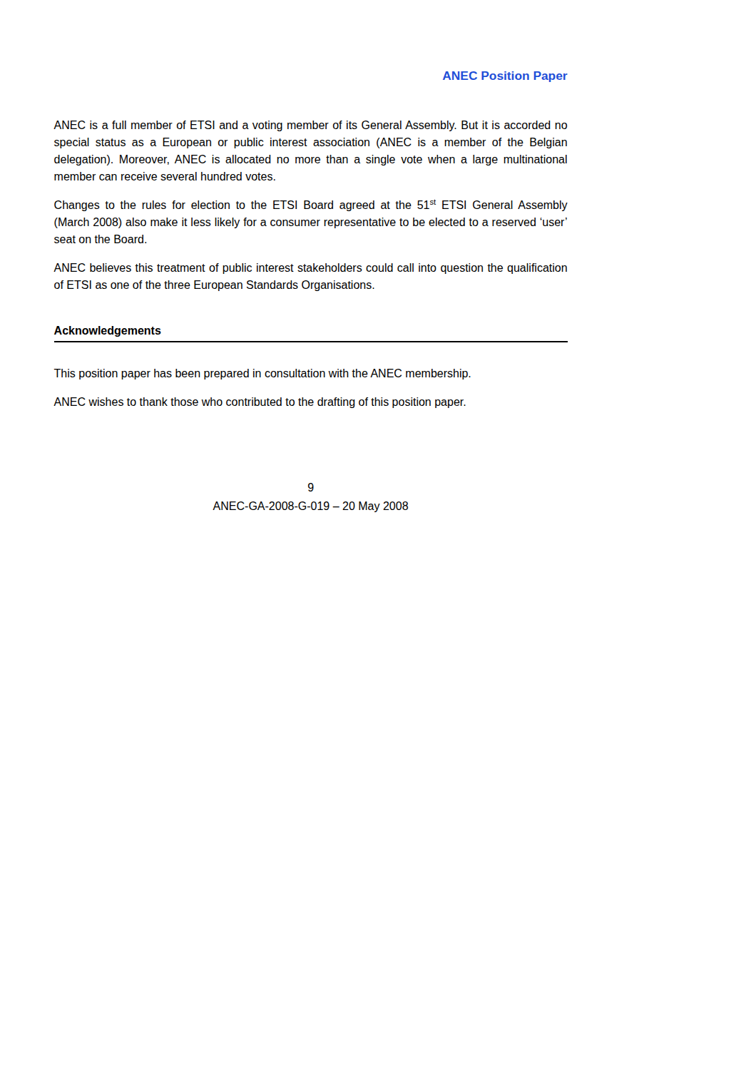ANEC Position Paper
ANEC is a full member of ETSI and a voting member of its General Assembly. But it is accorded no special status as a European or public interest association (ANEC is a member of the Belgian delegation). Moreover, ANEC is allocated no more than a single vote when a large multinational member can receive several hundred votes.
Changes to the rules for election to the ETSI Board agreed at the 51st ETSI General Assembly (March 2008) also make it less likely for a consumer representative to be elected to a reserved ‘user’ seat on the Board.
ANEC believes this treatment of public interest stakeholders could call into question the qualification of ETSI as one of the three European Standards Organisations.
Acknowledgements
This position paper has been prepared in consultation with the ANEC membership.
ANEC wishes to thank those who contributed to the drafting of this position paper.
9 ANEC-GA-2008-G-019 – 20 May 2008